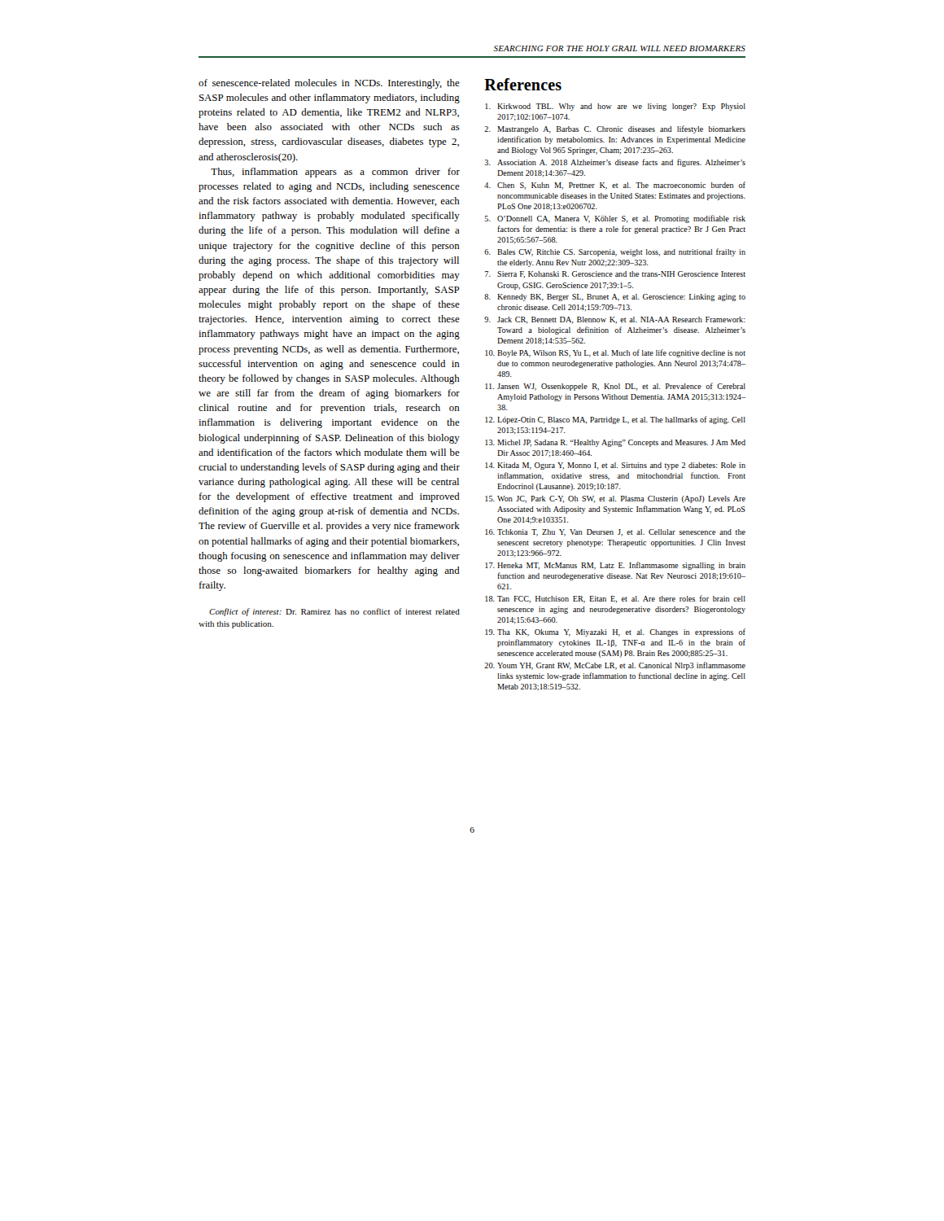Searching for the Holy Grail Will Need Biomarkers
of senescence-related molecules in NCDs. Interestingly, the SASP molecules and other inflammatory mediators, including proteins related to AD dementia, like TREM2 and NLRP3, have been also associated with other NCDs such as depression, stress, cardiovascular diseases, diabetes type 2, and atherosclerosis(20).
Thus, inflammation appears as a common driver for processes related to aging and NCDs, including senescence and the risk factors associated with dementia. However, each inflammatory pathway is probably modulated specifically during the life of a person. This modulation will define a unique trajectory for the cognitive decline of this person during the aging process. The shape of this trajectory will probably depend on which additional comorbidities may appear during the life of this person. Importantly, SASP molecules might probably report on the shape of these trajectories. Hence, intervention aiming to correct these inflammatory pathways might have an impact on the aging process preventing NCDs, as well as dementia. Furthermore, successful intervention on aging and senescence could in theory be followed by changes in SASP molecules. Although we are still far from the dream of aging biomarkers for clinical routine and for prevention trials, research on inflammation is delivering important evidence on the biological underpinning of SASP. Delineation of this biology and identification of the factors which modulate them will be crucial to understanding levels of SASP during aging and their variance during pathological aging. All these will be central for the development of effective treatment and improved definition of the aging group at-risk of dementia and NCDs. The review of Guerville et al. provides a very nice framework on potential hallmarks of aging and their potential biomarkers, though focusing on senescence and inflammation may deliver those so long-awaited biomarkers for healthy aging and frailty.
Conflict of interest: Dr. Ramirez has no conflict of interest related with this publication.
References
Kirkwood TBL. Why and how are we living longer? Exp Physiol 2017;102:1067–1074.
Mastrangelo A, Barbas C. Chronic diseases and lifestyle biomarkers identification by metabolomics. In: Advances in Experimental Medicine and Biology Vol 965 Springer, Cham; 2017:235–263.
Association A. 2018 Alzheimer’s disease facts and figures. Alzheimer’s Dement 2018;14:367–429.
Chen S, Kuhn M, Prettner K, et al. The macroeconomic burden of noncommunicable diseases in the United States: Estimates and projections. PLoS One 2018;13:e0206702.
O’Donnell CA, Manera V, Köhler S, et al. Promoting modifiable risk factors for dementia: is there a role for general practice? Br J Gen Pract 2015;65:567–568.
Bales CW, Ritchie CS. Sarcopenia, weight loss, and nutritional frailty in the elderly. Annu Rev Nutr 2002;22:309–323.
Sierra F, Kohanski R. Geroscience and the trans-NIH Geroscience Interest Group, GSIG. GeroScience 2017;39:1–5.
Kennedy BK, Berger SL, Brunet A, et al. Geroscience: Linking aging to chronic disease. Cell 2014;159:709–713.
Jack CR, Bennett DA, Blennow K, et al. NIA-AA Research Framework: Toward a biological definition of Alzheimer’s disease. Alzheimer’s Dement 2018;14:535–562.
Boyle PA, Wilson RS, Yu L, et al. Much of late life cognitive decline is not due to common neurodegenerative pathologies. Ann Neurol 2013;74:478–489.
Jansen WJ, Ossenkoppele R, Knol DL, et al. Prevalence of Cerebral Amyloid Pathology in Persons Without Dementia. JAMA 2015;313:1924–38.
López-Otín C, Blasco MA, Partridge L, et al. The hallmarks of aging. Cell 2013;153:1194–217.
Michel JP, Sadana R. “Healthy Aging” Concepts and Measures. J Am Med Dir Assoc 2017;18:460–464.
Kitada M, Ogura Y, Monno I, et al. Sirtuins and type 2 diabetes: Role in inflammation, oxidative stress, and mitochondrial function. Front Endocrinol (Lausanne). 2019;10:187.
Won JC, Park C-Y, Oh SW, et al. Plasma Clusterin (ApoJ) Levels Are Associated with Adiposity and Systemic Inflammation Wang Y, ed. PLoS One 2014;9:e103351.
Tchkonia T, Zhu Y, Van Deursen J, et al. Cellular senescence and the senescent secretory phenotype: Therapeutic opportunities. J Clin Invest 2013;123:966–972.
Heneka MT, McManus RM, Latz E. Inflammasome signalling in brain function and neurodegenerative disease. Nat Rev Neurosci 2018;19:610–621.
Tan FCC, Hutchison ER, Eitan E, et al. Are there roles for brain cell senescence in aging and neurodegenerative disorders? Biogerontology 2014;15:643–660.
Tha KK, Okuma Y, Miyazaki H, et al. Changes in expressions of proinflammatory cytokines IL-1β, TNF-α and IL-6 in the brain of senescence accelerated mouse (SAM) P8. Brain Res 2000;885:25–31.
Youm YH, Grant RW, McCabe LR, et al. Canonical Nlrp3 inflammasome links systemic low-grade inflammation to functional decline in aging. Cell Metab 2013;18:519–532.
6